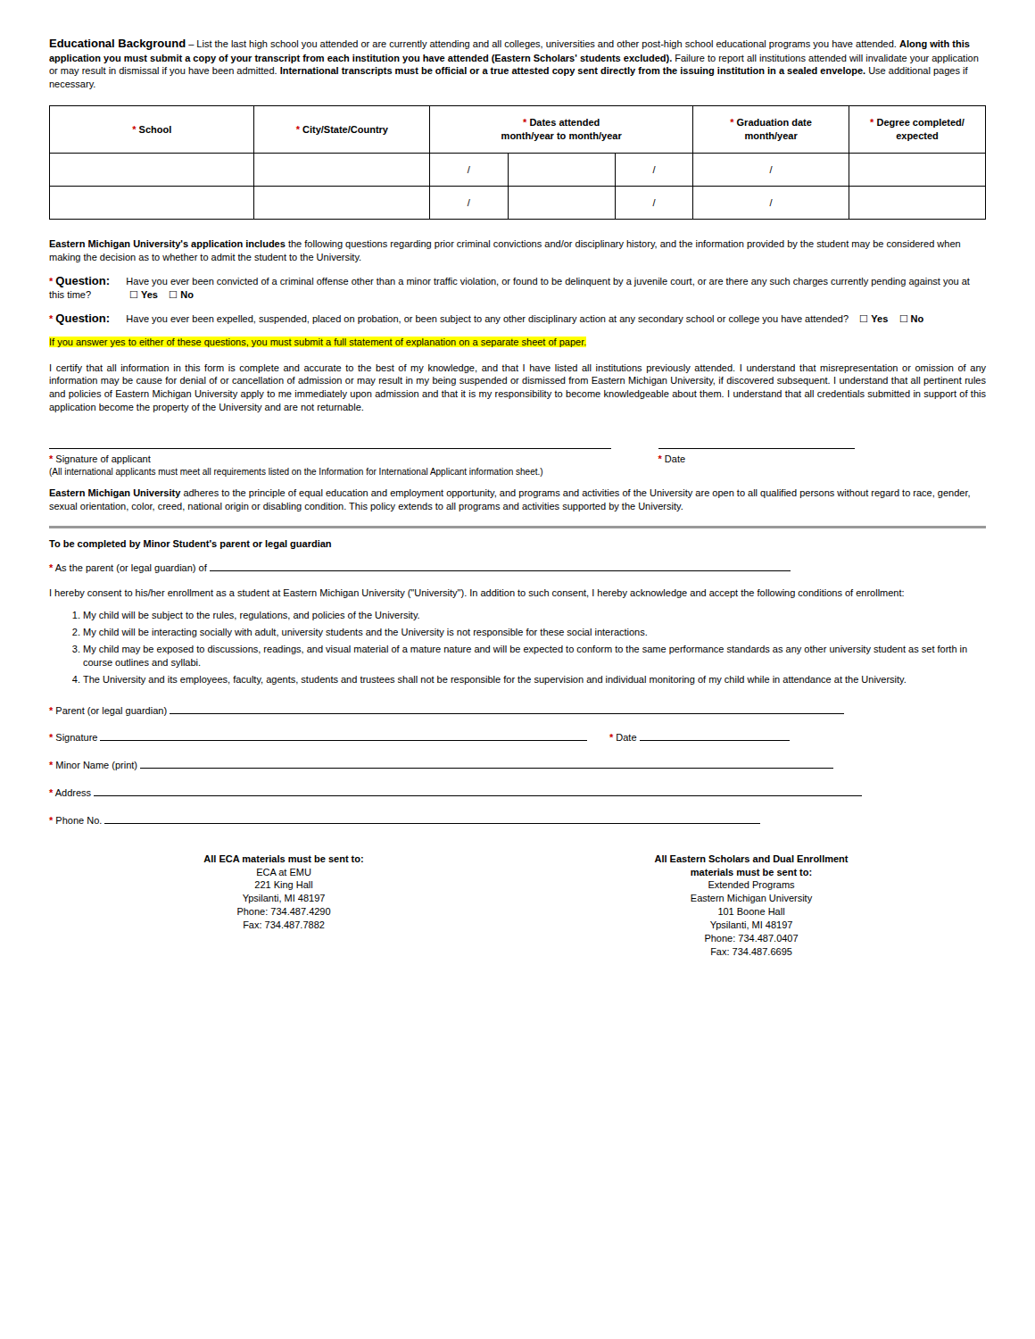Educational Background
– List the last high school you attended or are currently attending and all colleges, universities and other post-high school educational programs you have attended. Along with this application you must submit a copy of your transcript from each institution you have attended (Eastern Scholars' students excluded). Failure to report all institutions attended will invalidate your application or may result in dismissal if you have been admitted. International transcripts must be official or a true attested copy sent directly from the issuing institution in a sealed envelope. Use additional pages if necessary.
| * School | * City/State/Country | * Dates attended month/year to month/year | * Graduation date month/year | * Degree completed/ expected |
| --- | --- | --- | --- | --- |
| | | / | | / | / | |
| | | / | | / | / | |
Eastern Michigan University's application includes the following questions regarding prior criminal convictions and/or disciplinary history, and the information provided by the student may be considered when making the decision as to whether to admit the student to the University.
* Question: Have you ever been convicted of a criminal offense other than a minor traffic violation, or found to be delinquent by a juvenile court, or are there any such charges currently pending against you at this time? ☐ Yes ☐ No
* Question: Have you ever been expelled, suspended, placed on probation, or been subject to any other disciplinary action at any secondary school or college you have attended? ☐ Yes ☐ No
If you answer yes to either of these questions, you must submit a full statement of explanation on a separate sheet of paper.
I certify that all information in this form is complete and accurate to the best of my knowledge, and that I have listed all institutions previously attended. I understand that misrepresentation or omission of any information may be cause for denial of or cancellation of admission or may result in my being suspended or dismissed from Eastern Michigan University, if discovered subsequent. I understand that all pertinent rules and policies of Eastern Michigan University apply to me immediately upon admission and that it is my responsibility to become knowledgeable about them. I understand that all credentials submitted in support of this application become the property of the University and are not returnable.
| * Signature of applicant | | * Date |
(All international applicants must meet all requirements listed on the Information for International Applicant information sheet.)
Eastern Michigan University adheres to the principle of equal education and employment opportunity, and programs and activities of the University are open to all qualified persons without regard to race, gender, sexual orientation, color, creed, national origin or disabling condition. This policy extends to all programs and activities supported by the University.
To be completed by Minor Student's parent or legal guardian
* As the parent (or legal guardian) of
I hereby consent to his/her enrollment as a student at Eastern Michigan University ("University"). In addition to such consent, I hereby acknowledge and accept the following conditions of enrollment:
My child will be subject to the rules, regulations, and policies of the University.
My child will be interacting socially with adult, university students and the University is not responsible for these social interactions.
My child may be exposed to discussions, readings, and visual material of a mature nature and will be expected to conform to the same performance standards as any other university student as set forth in course outlines and syllabi.
The University and its employees, faculty, agents, students and trustees shall not be responsible for the supervision and individual monitoring of my child while in attendance at the University.
* Parent (or legal guardian)
* Signature * Date
* Minor Name (print)
* Address
* Phone No.
| All ECA materials must be sent to: ECA at EMU 221 King Hall Ypsilanti, MI 48197 Phone: 734.487.4290 Fax: 734.487.7882 | All Eastern Scholars and Dual Enrollment materials must be sent to: Extended Programs Eastern Michigan University 101 Boone Hall Ypsilanti, MI 48197 Phone: 734.487.0407 Fax: 734.487.6695 |